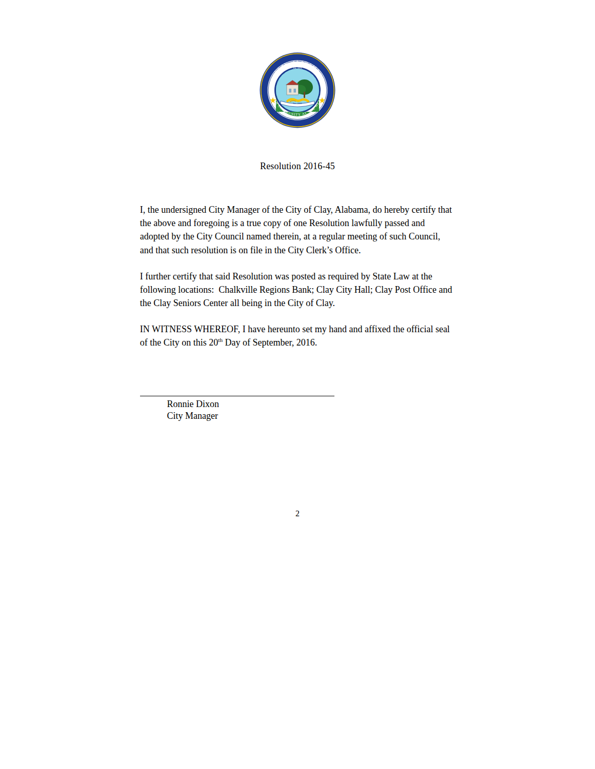Inc. 2000 CLAY, ALABAMA WITH COMMUNITY AT THE HEART Est. 1878
Resolution 2016-45
I, the undersigned City Manager of the City of Clay, Alabama, do hereby certify that the above and foregoing is a true copy of one Resolution lawfully passed and adopted by the City Council named therein, at a regular meeting of such Council, and that such resolution is on file in the City Clerk’s Office.
I further certify that said Resolution was posted as required by State Law at the following locations: Chalkville Regions Bank; Clay City Hall; Clay Post Office and the Clay Seniors Center all being in the City of Clay.
IN WITNESS WHEREOF, I have hereunto set my hand and affixed the official seal of the City on this 20th Day of September, 2016.
Ronnie Dixon
City Manager
2